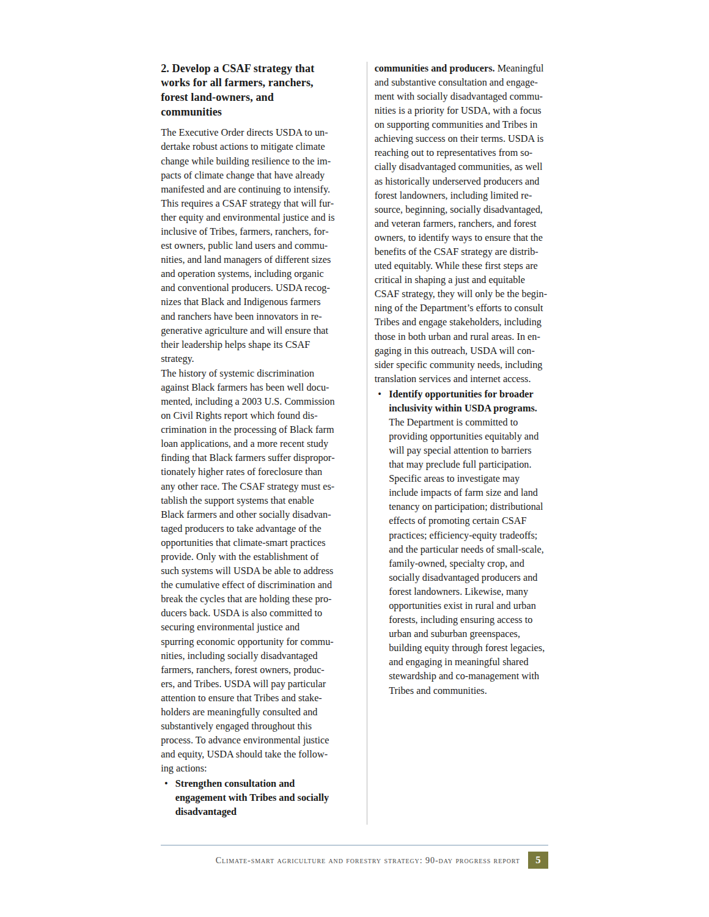2. Develop a CSAF strategy that works for all farmers, ranchers, forest land‑owners, and communities
The Executive Order directs USDA to undertake robust actions to mitigate climate change while building resilience to the impacts of climate change that have already manifested and are continuing to intensify. This requires a CSAF strategy that will further equity and environmental justice and is inclusive of Tribes, farmers, ranchers, forest owners, public land users and communities, and land managers of different sizes and operation systems, including organic and conventional producers. USDA recognizes that Black and Indigenous farmers and ranchers have been innovators in regenerative agriculture and will ensure that their leadership helps shape its CSAF strategy.
The history of systemic discrimination against Black farmers has been well documented, including a 2003 U.S. Commission on Civil Rights report which found discrimination in the processing of Black farm loan applications, and a more recent study finding that Black farmers suffer disproportionately higher rates of foreclosure than any other race. The CSAF strategy must establish the support systems that enable Black farmers and other socially disadvantaged producers to take advantage of the opportunities that climate-smart practices provide. Only with the establishment of such systems will USDA be able to address the cumulative effect of discrimination and break the cycles that are holding these producers back. USDA is also committed to securing environmental justice and spurring economic opportunity for communities, including socially disadvantaged farmers, ranchers, forest owners, producers, and Tribes. USDA will pay particular attention to ensure that Tribes and stakeholders are meaningfully consulted and substantively engaged throughout this process. To advance environmental justice and equity, USDA should take the following actions:
Strengthen consultation and engagement with Tribes and socially disadvantaged
communities and producers. Meaningful and substantive consultation and engagement with socially disadvantaged communities is a priority for USDA, with a focus on supporting communities and Tribes in achieving success on their terms. USDA is reaching out to representatives from socially disadvantaged communities, as well as historically underserved producers and forest landowners, including limited resource, beginning, socially disadvantaged, and veteran farmers, ranchers, and forest owners, to identify ways to ensure that the benefits of the CSAF strategy are distributed equitably. While these first steps are critical in shaping a just and equitable CSAF strategy, they will only be the beginning of the Department’s efforts to consult Tribes and engage stakeholders, including those in both urban and rural areas. In engaging in this outreach, USDA will consider specific community needs, including translation services and internet access.
Identify opportunities for broader inclusivity within USDA programs. The Department is committed to providing opportunities equitably and will pay special attention to barriers that may preclude full participation. Specific areas to investigate may include impacts of farm size and land tenancy on participation; distributional effects of promoting certain CSAF practices; efficiency-equity tradeoffs; and the particular needs of small-scale, family-owned, specialty crop, and socially disadvantaged producers and forest landowners. Likewise, many opportunities exist in rural and urban forests, including ensuring access to urban and suburban greenspaces, building equity through forest legacies, and engaging in meaningful shared stewardship and co-management with Tribes and communities.
Climate-Smart Agriculture and Forestry Strategy: 90-Day Progress Report
5